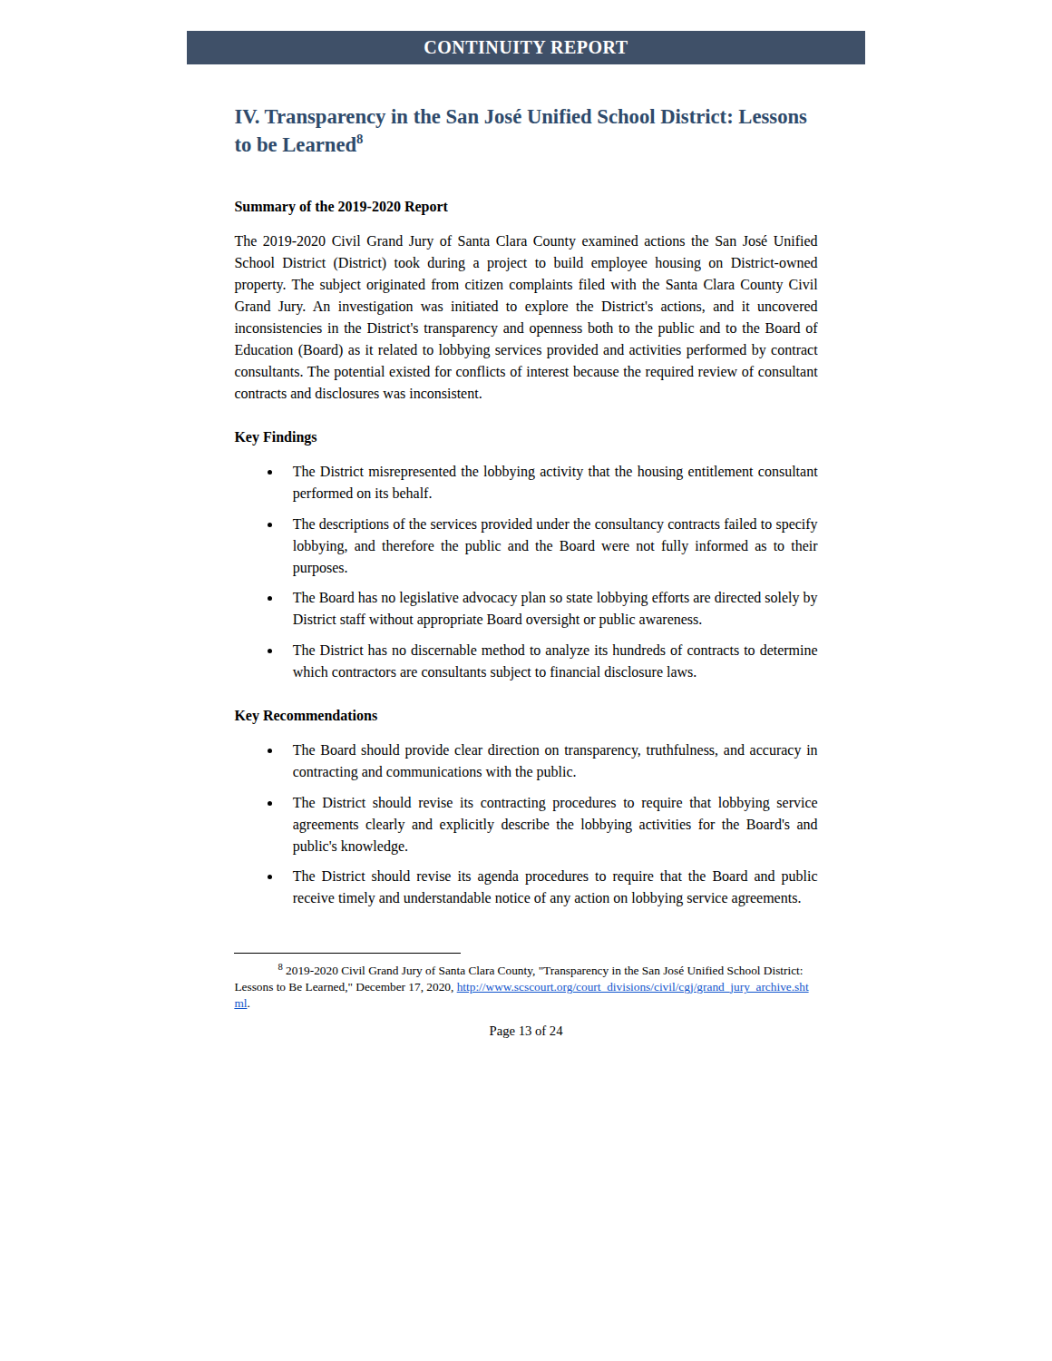CONTINUITY REPORT
IV. Transparency in the San José Unified School District: Lessons to be Learned8
Summary of the 2019-2020 Report
The 2019-2020 Civil Grand Jury of Santa Clara County examined actions the San José Unified School District (District) took during a project to build employee housing on District-owned property. The subject originated from citizen complaints filed with the Santa Clara County Civil Grand Jury. An investigation was initiated to explore the District's actions, and it uncovered inconsistencies in the District's transparency and openness both to the public and to the Board of Education (Board) as it related to lobbying services provided and activities performed by contract consultants. The potential existed for conflicts of interest because the required review of consultant contracts and disclosures was inconsistent.
Key Findings
The District misrepresented the lobbying activity that the housing entitlement consultant performed on its behalf.
The descriptions of the services provided under the consultancy contracts failed to specify lobbying, and therefore the public and the Board were not fully informed as to their purposes.
The Board has no legislative advocacy plan so state lobbying efforts are directed solely by District staff without appropriate Board oversight or public awareness.
The District has no discernable method to analyze its hundreds of contracts to determine which contractors are consultants subject to financial disclosure laws.
Key Recommendations
The Board should provide clear direction on transparency, truthfulness, and accuracy in contracting and communications with the public.
The District should revise its contracting procedures to require that lobbying service agreements clearly and explicitly describe the lobbying activities for the Board's and public's knowledge.
The District should revise its agenda procedures to require that the Board and public receive timely and understandable notice of any action on lobbying service agreements.
8 2019-2020 Civil Grand Jury of Santa Clara County, "Transparency in the San José Unified School District: Lessons to Be Learned," December 17, 2020, http://www.scscourt.org/court_divisions/civil/cgj/grand_jury_archive.shtml.
Page 13 of 24